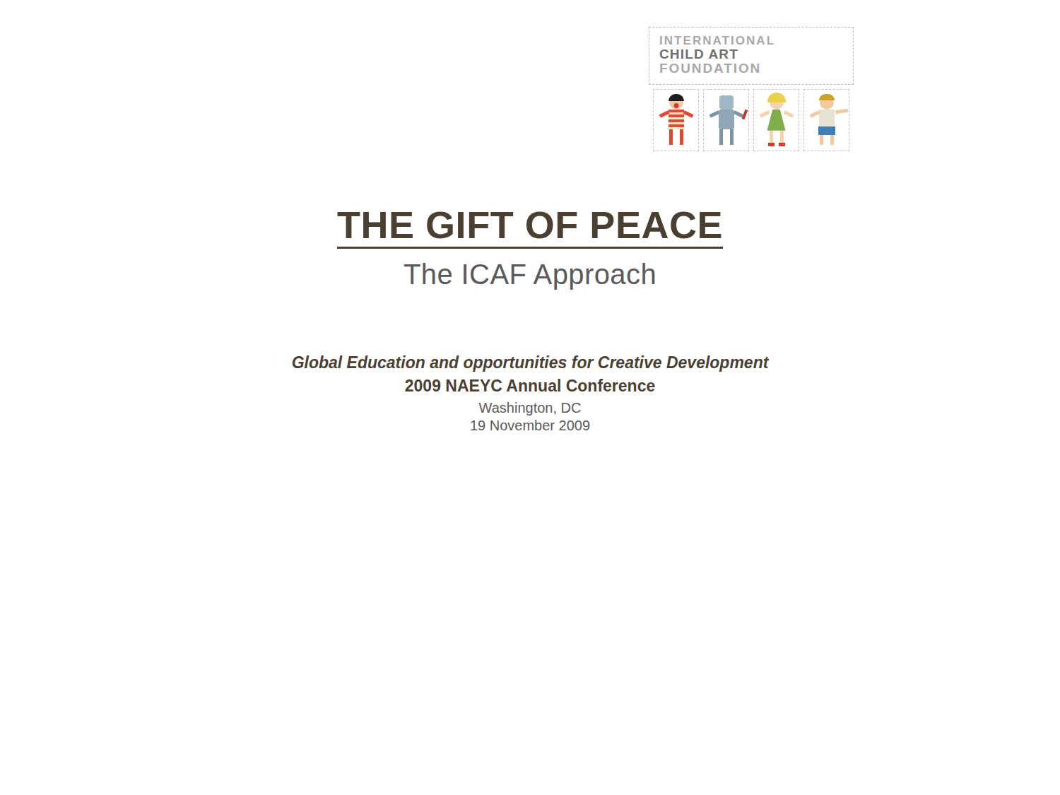INTERNATIONAL
CHILD ART
FOUNDATION
THE GIFT OF PEACE
The ICAF Approach
Global Education and opportunities for Creative Development
2009 NAEYC Annual Conference
Washington, DC
19 November 2009